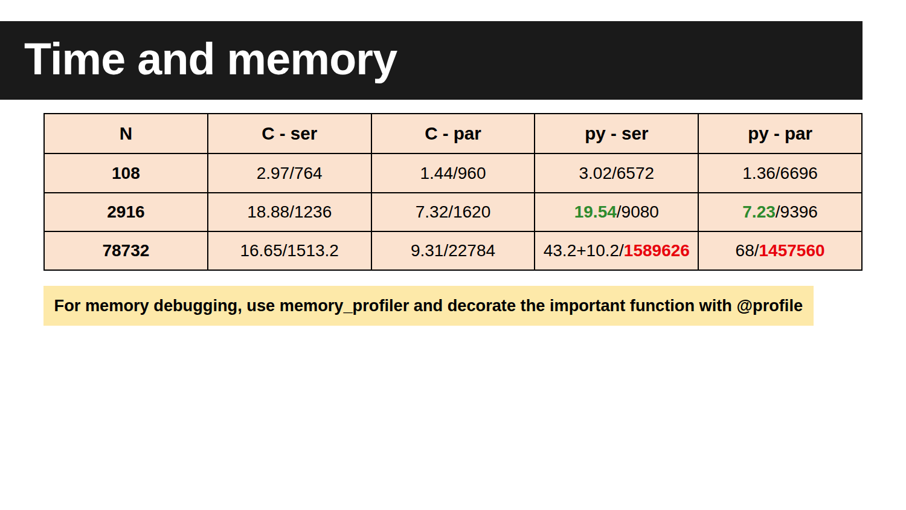Time and memory
| N | C - ser | C - par | py - ser | py - par |
| --- | --- | --- | --- | --- |
| 108 | 2.97/764 | 1.44/960 | 3.02/6572 | 1.36/6696 |
| 2916 | 18.88/1236 | 7.32/1620 | 19.54 /9080 | 7.23 /9396 |
| 78732 | 16.65/1513.2 | 9.31/22784 | 43.2+10.2/ 1589626 | 68/ 1457560 |
For memory debugging, use memory_profiler and decorate the important function with @profile